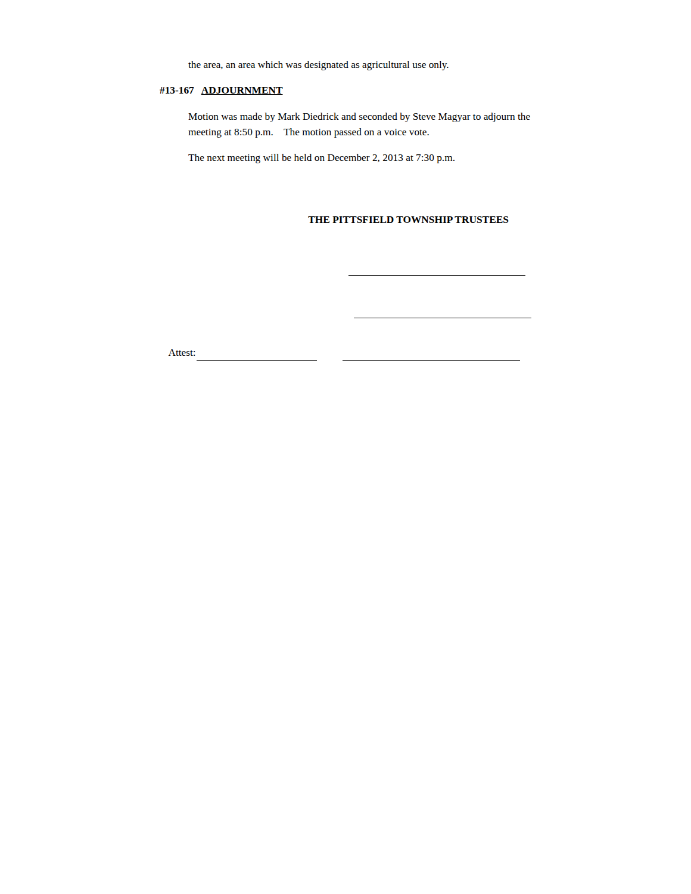the area, an area which was designated as agricultural use only.
#13-167 ADJOURNMENT
Motion was made by Mark Diedrick and seconded by Steve Magyar to adjourn the meeting at 8:50 p.m. The motion passed on a voice vote.
The next meeting will be held on December 2, 2013 at 7:30 p.m.
THE PITTSFIELD TOWNSHIP TRUSTEES
Attest: